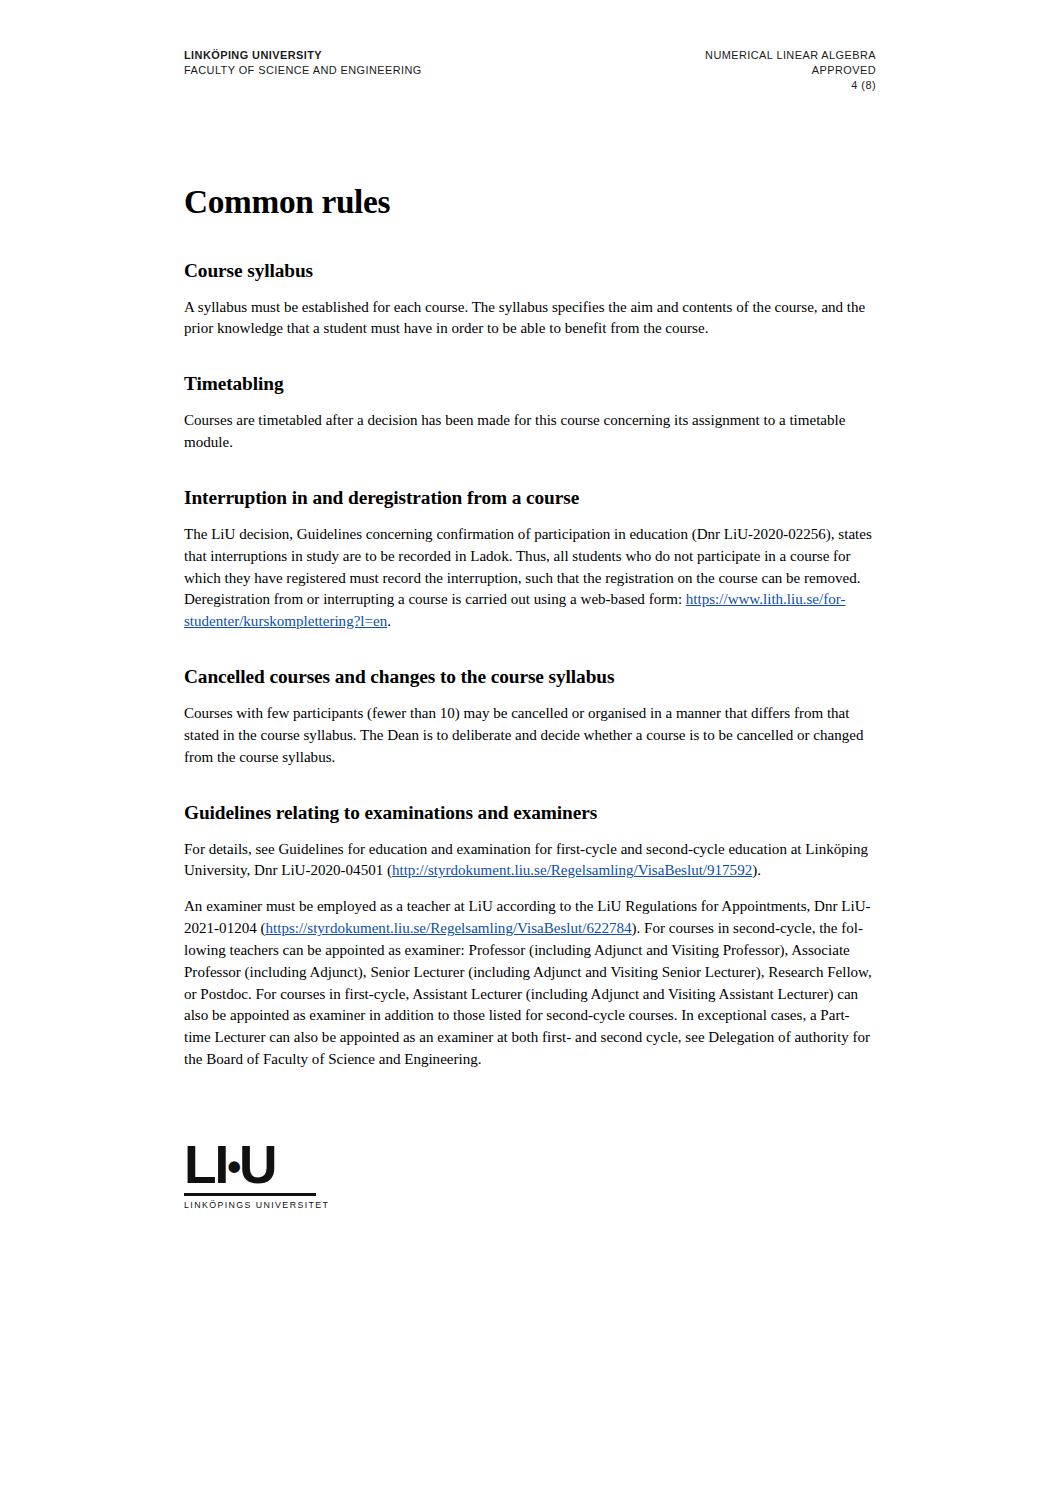LINKÖPING UNIVERSITY
FACULTY OF SCIENCE AND ENGINEERING
NUMERICAL LINEAR ALGEBRA
APPROVED
4 (8)
Common rules
Course syllabus
A syllabus must be established for each course. The syllabus specifies the aim and contents of the course, and the prior knowledge that a student must have in order to be able to benefit from the course.
Timetabling
Courses are timetabled after a decision has been made for this course concerning its assignment to a timetable module.
Interruption in and deregistration from a course
The LiU decision, Guidelines concerning confirmation of participation in education (Dnr LiU-2020-02256), states that interruptions in study are to be recorded in Ladok. Thus, all students who do not participate in a course for which they have registered must record the interruption, such that the registration on the course can be removed. Deregistration from or interrupting a course is carried out using a web-based form: https://www.lith.liu.se/for-studenter/kurskomplettering?l=en.
Cancelled courses and changes to the course syllabus
Courses with few participants (fewer than 10) may be cancelled or organised in a manner that differs from that stated in the course syllabus. The Dean is to deliberate and decide whether a course is to be cancelled or changed from the course syllabus.
Guidelines relating to examinations and examiners
For details, see Guidelines for education and examination for first-cycle and second-cycle education at Linköping University, Dnr LiU-2020-04501 (http://styrdokument.liu.se/Regelsamling/VisaBeslut/917592).
An examiner must be employed as a teacher at LiU according to the LiU Regulations for Appointments, Dnr LiU-2021-01204 (https://styrdokument.liu.se/Regelsamling/VisaBeslut/622784). For courses in second-cycle, the following teachers can be appointed as examiner: Professor (including Adjunct and Visiting Professor), Associate Professor (including Adjunct), Senior Lecturer (including Adjunct and Visiting Senior Lecturer), Research Fellow, or Postdoc. For courses in first-cycle, Assistant Lecturer (including Adjunct and Visiting Assistant Lecturer) can also be appointed as examiner in addition to those listed for second-cycle courses. In exceptional cases, a Part-time Lecturer can also be appointed as an examiner at both first- and second cycle, see Delegation of authority for the Board of Faculty of Science and Engineering.
LI•U
Linköpings universitet